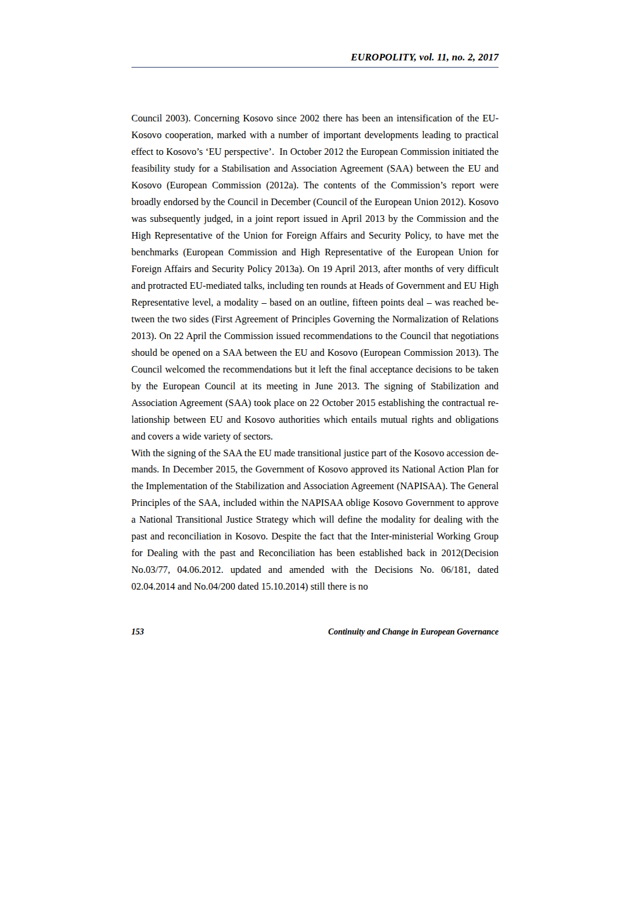EUROPOLITY, vol. 11, no. 2, 2017
Council 2003). Concerning Kosovo since 2002 there has been an intensification of the EU-Kosovo cooperation, marked with a number of important developments leading to practical effect to Kosovo’s ‘EU perspective’. In October 2012 the European Commission initiated the feasibility study for a Stabilisation and Association Agreement (SAA) between the EU and Kosovo (European Commission (2012a). The contents of the Commission’s report were broadly endorsed by the Council in December (Council of the European Union 2012). Kosovo was subsequently judged, in a joint report issued in April 2013 by the Commission and the High Representative of the Union for Foreign Affairs and Security Policy, to have met the benchmarks (European Commission and High Representative of the European Union for Foreign Affairs and Security Policy 2013a). On 19 April 2013, after months of very difficult and protracted EU-mediated talks, including ten rounds at Heads of Government and EU High Representative level, a modality – based on an outline, fifteen points deal – was reached between the two sides (First Agreement of Principles Governing the Normalization of Relations 2013). On 22 April the Commission issued recommendations to the Council that negotiations should be opened on a SAA between the EU and Kosovo (European Commission 2013). The Council welcomed the recommendations but it left the final acceptance decisions to be taken by the European Council at its meeting in June 2013. The signing of Stabilization and Association Agreement (SAA) took place on 22 October 2015 establishing the contractual relationship between EU and Kosovo authorities which entails mutual rights and obligations and covers a wide variety of sectors.
With the signing of the SAA the EU made transitional justice part of the Kosovo accession demands. In December 2015, the Government of Kosovo approved its National Action Plan for the Implementation of the Stabilization and Association Agreement (NAPISAA). The General Principles of the SAA, included within the NAPISAA oblige Kosovo Government to approve a National Transitional Justice Strategy which will define the modality for dealing with the past and reconciliation in Kosovo. Despite the fact that the Inter-ministerial Working Group for Dealing with the past and Reconciliation has been established back in 2012(Decision No.03/77, 04.06.2012. updated and amended with the Decisions No. 06/181, dated 02.04.2014 and No.04/200 dated 15.10.2014) still there is no
153 Continuity and Change in European Governance